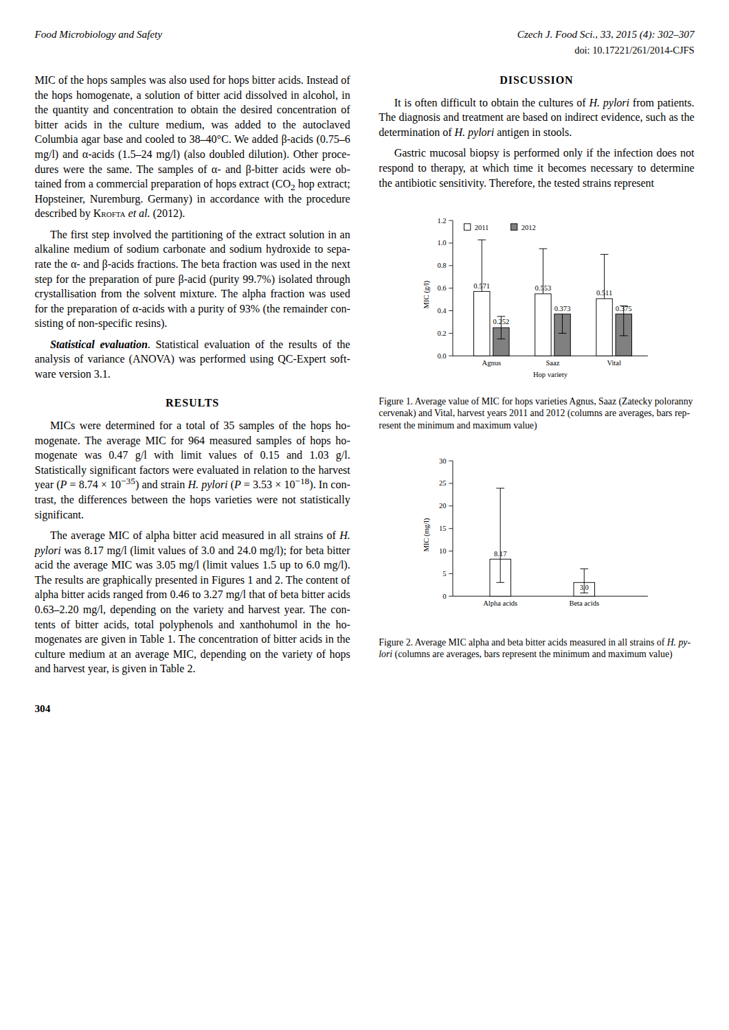Food Microbiology and Safety
Czech J. Food Sci., 33, 2015 (4): 302–307
doi: 10.17221/261/2014-CJFS
MIC of the hops samples was also used for hops bitter acids. Instead of the hops homogenate, a solution of bitter acid dissolved in alcohol, in the quantity and concentration to obtain the desired concentration of bitter acids in the culture medium, was added to the autoclaved Columbia agar base and cooled to 38–40°C. We added β-acids (0.75–6 mg/l) and α-acids (1.5–24 mg/l) (also doubled dilution). Other procedures were the same. The samples of α- and β-bitter acids were obtained from a commercial preparation of hops extract (CO2 hop extract; Hopsteiner, Nuremburg. Germany) in accordance with the procedure described by Krofta et al. (2012).
The first step involved the partitioning of the extract solution in an alkaline medium of sodium carbonate and sodium hydroxide to separate the α- and β-acids fractions. The beta fraction was used in the next step for the preparation of pure β-acid (purity 99.7%) isolated through crystallisation from the solvent mixture. The alpha fraction was used for the preparation of α-acids with a purity of 93% (the remainder consisting of non-specific resins).
Statistical evaluation. Statistical evaluation of the results of the analysis of variance (ANOVA) was performed using QC-Expert software version 3.1.
Results
MICs were determined for a total of 35 samples of the hops homogenate. The average MIC for 964 measured samples of hops homogenate was 0.47 g/l with limit values of 0.15 and 1.03 g/l. Statistically significant factors were evaluated in relation to the harvest year (P = 8.74 × 10−35) and strain H. pylori (P = 3.53 × 10−18). In contrast, the differences between the hops varieties were not statistically significant.
The average MIC of alpha bitter acid measured in all strains of H. pylori was 8.17 mg/l (limit values of 3.0 and 24.0 mg/l); for beta bitter acid the average MIC was 3.05 mg/l (limit values 1.5 up to 6.0 mg/l). The results are graphically presented in Figures 1 and 2. The content of alpha bitter acids ranged from 0.46 to 3.27 mg/l that of beta bitter acids 0.63–2.20 mg/l, depending on the variety and harvest year. The contents of bitter acids, total polyphenols and xanthohumol in the homogenates are given in Table 1. The concentration of bitter acids in the culture medium at an average MIC, depending on the variety of hops and harvest year, is given in Table 2.
Discussion
It is often difficult to obtain the cultures of H. pylori from patients. The diagnosis and treatment are based on indirect evidence, such as the determination of H. pylori antigen in stools.
Gastric mucosal biopsy is performed only if the infection does not respond to therapy, at which time it becomes necessary to determine the antibiotic sensitivity. Therefore, the tested strains represent
0.0 0.2 0.4 0.6 0.8 1.0 1.2 MIC (g/l) 2011 2012 0.571 0.252 Agnus 0.553 0.373 Saaz 0.511 0.375 Vital Hop variety
Figure 1. Average value of MIC for hops varieties Agnus, Saaz (Zatecky poloranny cervenak) and Vital, harvest years 2011 and 2012 (columns are averages, bars represent the minimum and maximum value)
0 5 10 15 20 25 30 MIC (mg/l) 8.17 Alpha acids 3.0 Beta acids
Figure 2. Average MIC alpha and beta bitter acids measured in all strains of H. pylori (columns are averages, bars represent the minimum and maximum value)
304